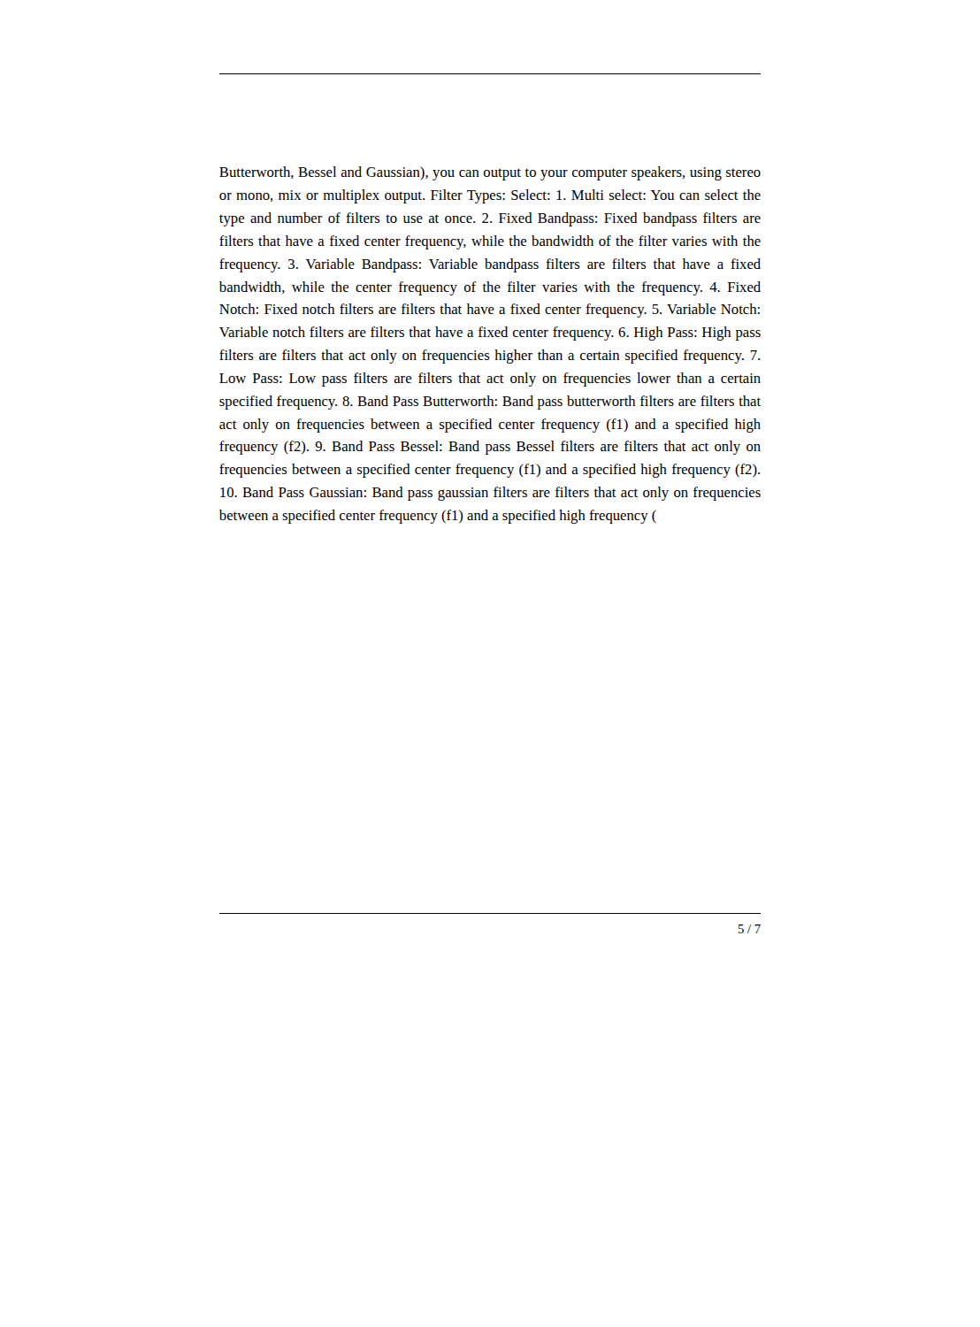Butterworth, Bessel and Gaussian), you can output to your computer speakers, using stereo or mono, mix or multiplex output. Filter Types: Select: 1. Multi select: You can select the type and number of filters to use at once. 2. Fixed Bandpass: Fixed bandpass filters are filters that have a fixed center frequency, while the bandwidth of the filter varies with the frequency. 3. Variable Bandpass: Variable bandpass filters are filters that have a fixed bandwidth, while the center frequency of the filter varies with the frequency. 4. Fixed Notch: Fixed notch filters are filters that have a fixed center frequency. 5. Variable Notch: Variable notch filters are filters that have a fixed center frequency. 6. High Pass: High pass filters are filters that act only on frequencies higher than a certain specified frequency. 7. Low Pass: Low pass filters are filters that act only on frequencies lower than a certain specified frequency. 8. Band Pass Butterworth: Band pass butterworth filters are filters that act only on frequencies between a specified center frequency (f1) and a specified high frequency (f2). 9. Band Pass Bessel: Band pass Bessel filters are filters that act only on frequencies between a specified center frequency (f1) and a specified high frequency (f2). 10. Band Pass Gaussian: Band pass gaussian filters are filters that act only on frequencies between a specified center frequency (f1) and a specified high frequency (
5 / 7